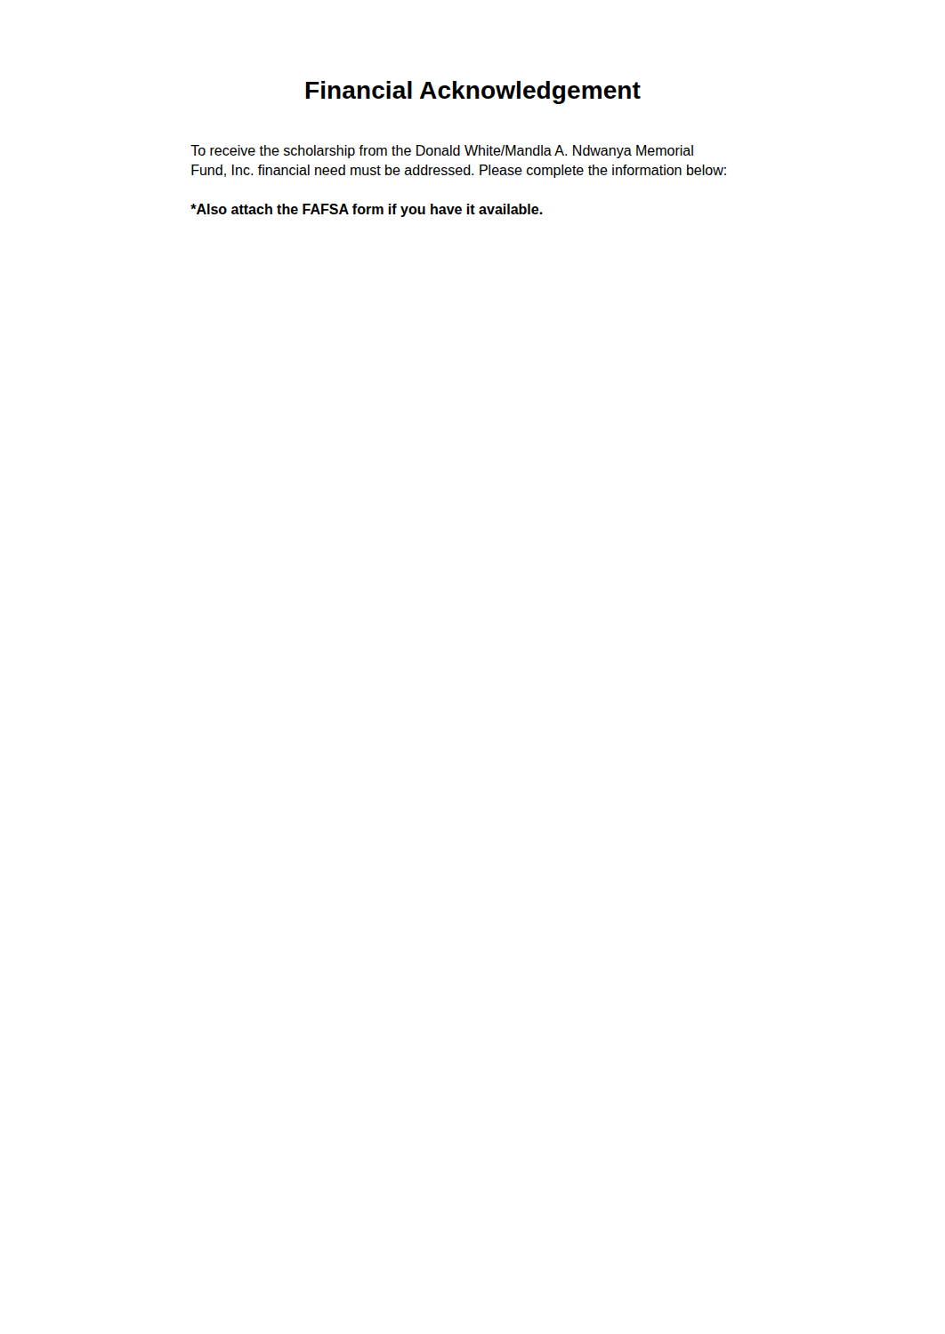Financial Acknowledgement
To receive the scholarship from the Donald White/Mandla A. Ndwanya Memorial Fund, Inc. financial need must be addressed. Please complete the information below:
*Also attach the FAFSA form if you have it available.